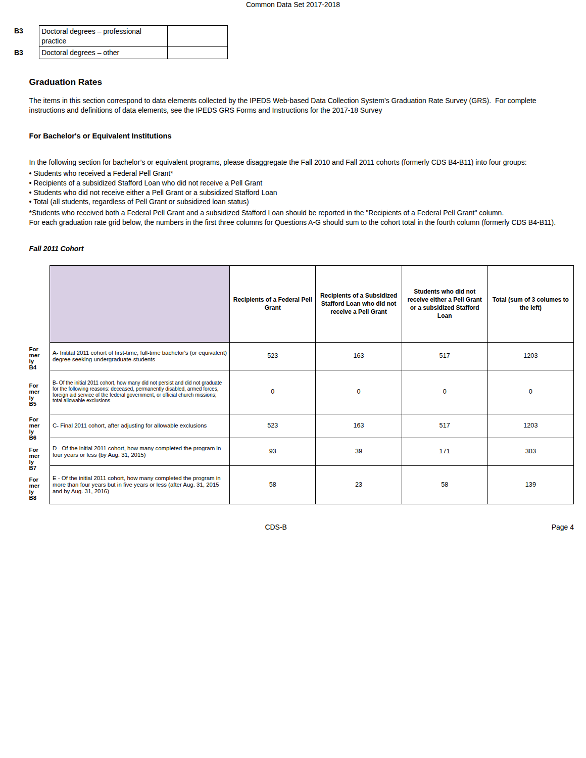Common Data Set 2017-2018
| B3 | Doctoral degrees – professional practice | |
| B3 | Doctoral degrees – other | |
Graduation Rates
The items in this section correspond to data elements collected by the IPEDS Web-based Data Collection System’s Graduation Rate Survey (GRS). For complete instructions and definitions of data elements, see the IPEDS GRS Forms and Instructions for the 2017-18 Survey
For Bachelor's or Equivalent Institutions
In the following section for bachelor’s or equivalent programs, please disaggregate the Fall 2010 and Fall 2011 cohorts (formerly CDS B4-B11) into four groups:
• Students who received a Federal Pell Grant*
• Recipients of a subsidized Stafford Loan who did not receive a Pell Grant
• Students who did not receive either a Pell Grant or a subsidized Stafford Loan
• Total (all students, regardless of Pell Grant or subsidized loan status)
*Students who received both a Federal Pell Grant and a subsidized Stafford Loan should be reported in the "Recipients of a Federal Pell Grant" column.
For each graduation rate grid below, the numbers in the first three columns for Questions A-G should sum to the cohort total in the fourth column (formerly CDS B4-B11).
Fall 2011 Cohort
For
mer
ly
B4
For
mer
ly
B5
For
mer
ly
B6
For
mer
ly
B7
For
mer
ly
B8
| | Recipients of a Federal Pell Grant | Recipients of a Subsidized Stafford Loan who did not receive a Pell Grant | Students who did not receive either a Pell Grant or a subsidized Stafford Loan | Total (sum of 3 columes to the left) |
| --- | --- | --- | --- | --- |
| A- Initital 2011 cohort of first-time, full-time bachelor's (or equivalent) degree seeking undergraduate-students | 523 | 163 | 517 | 1203 |
| B- Of the initial 2011 cohort, how many did not persist and did not graduate for the following reasons: deceased, permanently disabled, armed forces, foreign aid service of the federal government, or official church missions; total allowable exclusions | 0 | 0 | 0 | 0 |
| C- Final 2011 cohort, after adjusting for allowable exclusions | 523 | 163 | 517 | 1203 |
| D - Of the initial 2011 cohort, how many completed the program in four years or less (by Aug. 31, 2015) | 93 | 39 | 171 | 303 |
| E - Of the initial 2011 cohort, how many completed the program in more than four years but in five years or less (after Aug. 31, 2015 and by Aug. 31, 2016) | 58 | 23 | 58 | 139 |
CDS-B Page 4